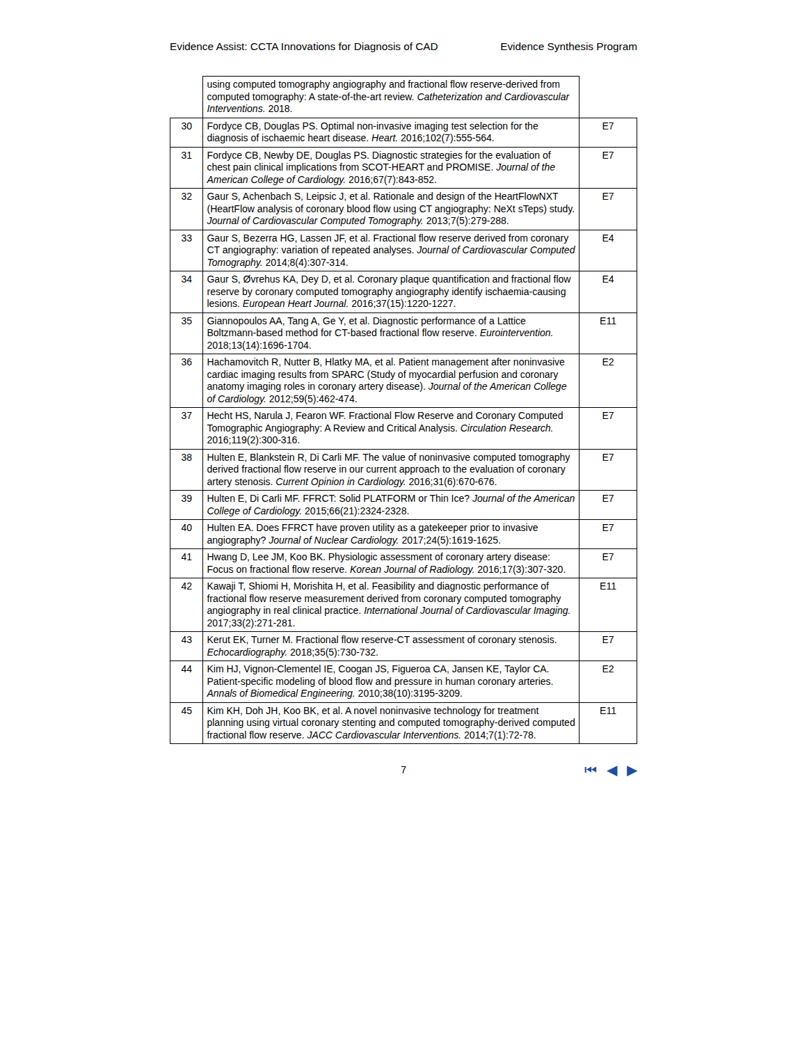Evidence Assist: CCTA Innovations for Diagnosis of CAD
Evidence Synthesis Program
| | using computed tomography angiography and fractional flow reserve-derived from computed tomography: A state-of-the-art review. Catheterization and Cardiovascular Interventions. 2018. | |
| 30 | Fordyce CB, Douglas PS. Optimal non-invasive imaging test selection for the diagnosis of ischaemic heart disease. Heart. 2016;102(7):555-564. | E7 |
| 31 | Fordyce CB, Newby DE, Douglas PS. Diagnostic strategies for the evaluation of chest pain clinical implications from SCOT-HEART and PROMISE. Journal of the American College of Cardiology. 2016;67(7):843-852. | E7 |
| 32 | Gaur S, Achenbach S, Leipsic J, et al. Rationale and design of the HeartFlowNXT (HeartFlow analysis of coronary blood flow using CT angiography: NeXt sTeps) study. Journal of Cardiovascular Computed Tomography. 2013;7(5):279-288. | E7 |
| 33 | Gaur S, Bezerra HG, Lassen JF, et al. Fractional flow reserve derived from coronary CT angiography: variation of repeated analyses. Journal of Cardiovascular Computed Tomography. 2014;8(4):307-314. | E4 |
| 34 | Gaur S, Øvrehus KA, Dey D, et al. Coronary plaque quantification and fractional flow reserve by coronary computed tomography angiography identify ischaemia-causing lesions. European Heart Journal. 2016;37(15):1220-1227. | E4 |
| 35 | Giannopoulos AA, Tang A, Ge Y, et al. Diagnostic performance of a Lattice Boltzmann-based method for CT-based fractional flow reserve. Eurointervention. 2018;13(14):1696-1704. | E11 |
| 36 | Hachamovitch R, Nutter B, Hlatky MA, et al. Patient management after noninvasive cardiac imaging results from SPARC (Study of myocardial perfusion and coronary anatomy imaging roles in coronary artery disease). Journal of the American College of Cardiology. 2012;59(5):462-474. | E2 |
| 37 | Hecht HS, Narula J, Fearon WF. Fractional Flow Reserve and Coronary Computed Tomographic Angiography: A Review and Critical Analysis. Circulation Research. 2016;119(2):300-316. | E7 |
| 38 | Hulten E, Blankstein R, Di Carli MF. The value of noninvasive computed tomography derived fractional flow reserve in our current approach to the evaluation of coronary artery stenosis. Current Opinion in Cardiology. 2016;31(6):670-676. | E7 |
| 39 | Hulten E, Di Carli MF. FFRCT: Solid PLATFORM or Thin Ice? Journal of the American College of Cardiology. 2015;66(21):2324-2328. | E7 |
| 40 | Hulten EA. Does FFRCT have proven utility as a gatekeeper prior to invasive angiography? Journal of Nuclear Cardiology. 2017;24(5):1619-1625. | E7 |
| 41 | Hwang D, Lee JM, Koo BK. Physiologic assessment of coronary artery disease: Focus on fractional flow reserve. Korean Journal of Radiology. 2016;17(3):307-320. | E7 |
| 42 | Kawaji T, Shiomi H, Morishita H, et al. Feasibility and diagnostic performance of fractional flow reserve measurement derived from coronary computed tomography angiography in real clinical practice. International Journal of Cardiovascular Imaging. 2017;33(2):271-281. | E11 |
| 43 | Kerut EK, Turner M. Fractional flow reserve-CT assessment of coronary stenosis. Echocardiography. 2018;35(5):730-732. | E7 |
| 44 | Kim HJ, Vignon-Clementel IE, Coogan JS, Figueroa CA, Jansen KE, Taylor CA. Patient-specific modeling of blood flow and pressure in human coronary arteries. Annals of Biomedical Engineering. 2010;38(10):3195-3209. | E2 |
| 45 | Kim KH, Doh JH, Koo BK, et al. A novel noninvasive technology for treatment planning using virtual coronary stenting and computed tomography-derived computed fractional flow reserve. JACC Cardiovascular Interventions. 2014;7(1):72-78. | E11 |
7
⏮ ◀ ▶